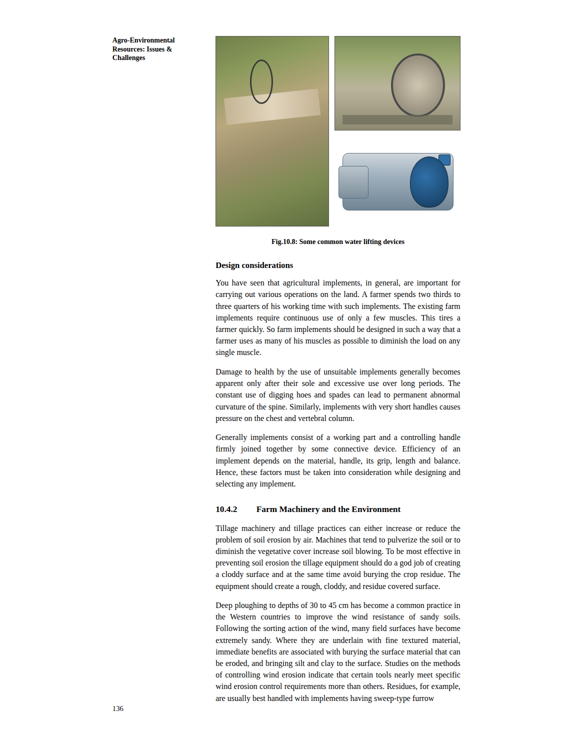Agro-Environmental
Resources: Issues &
Challenges
Fig.10.8: Some common water lifting devices
Design considerations
You have seen that agricultural implements, in general, are important for carrying out various operations on the land. A farmer spends two thirds to three quarters of his working time with such implements. The existing farm implements require continuous use of only a few muscles. This tires a farmer quickly. So farm implements should be designed in such a way that a farmer uses as many of his muscles as possible to diminish the load on any single muscle.
Damage to health by the use of unsuitable implements generally becomes apparent only after their sole and excessive use over long periods. The constant use of digging hoes and spades can lead to permanent abnormal curvature of the spine. Similarly, implements with very short handles causes pressure on the chest and vertebral column.
Generally implements consist of a working part and a controlling handle firmly joined together by some connective device. Efficiency of an implement depends on the material, handle, its grip, length and balance. Hence, these factors must be taken into consideration while designing and selecting any implement.
10.4.2 Farm Machinery and the Environment
Tillage machinery and tillage practices can either increase or reduce the problem of soil erosion by air. Machines that tend to pulverize the soil or to diminish the vegetative cover increase soil blowing. To be most effective in preventing soil erosion the tillage equipment should do a god job of creating a cloddy surface and at the same time avoid burying the crop residue. The equipment should create a rough, cloddy, and residue covered surface.
Deep ploughing to depths of 30 to 45 cm has become a common practice in the Western countries to improve the wind resistance of sandy soils. Following the sorting action of the wind, many field surfaces have become extremely sandy. Where they are underlain with fine textured material, immediate benefits are associated with burying the surface material that can be eroded, and bringing silt and clay to the surface. Studies on the methods of controlling wind erosion indicate that certain tools nearly meet specific wind erosion control requirements more than others. Residues, for example, are usually best handled with implements having sweep-type furrow
136